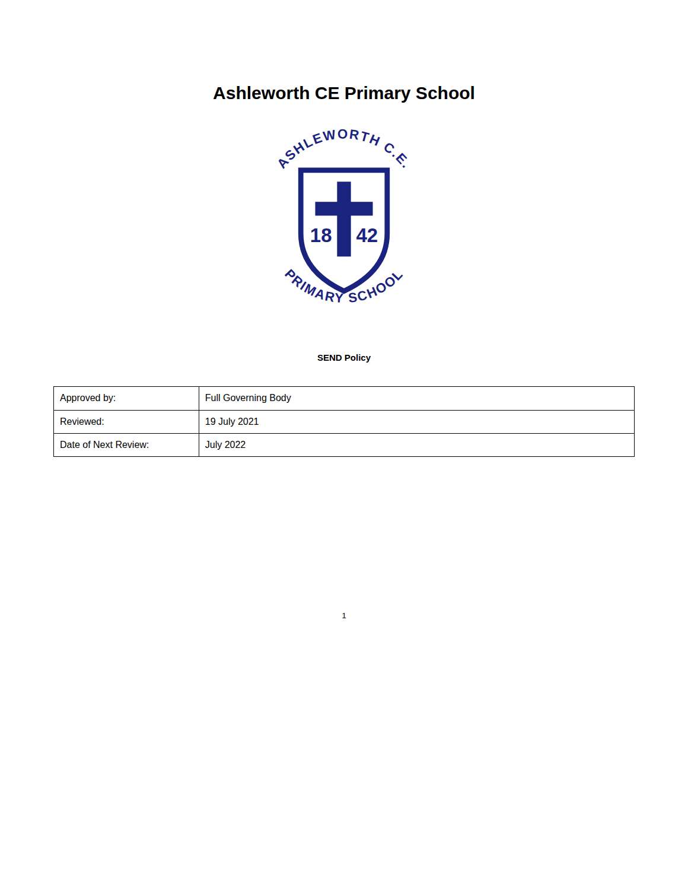Ashleworth CE Primary School
18 42 ASHLEWORTH C.E. PRIMARY SCHOOL
SEND Policy
| Approved by: | Full Governing Body |
| Reviewed: | 19 July 2021 |
| Date of Next Review: | July 2022 |
1